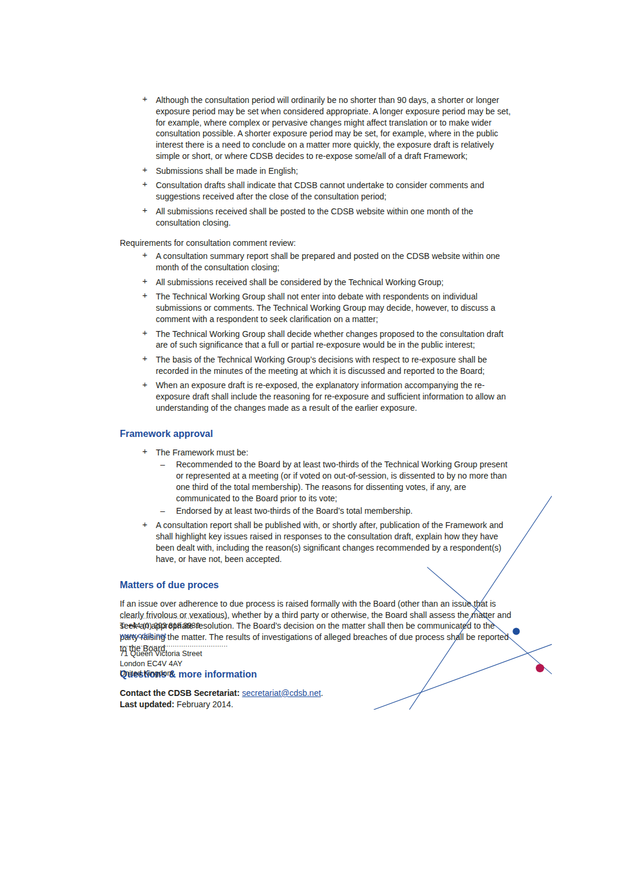Although the consultation period will ordinarily be no shorter than 90 days, a shorter or longer exposure period may be set when considered appropriate. A longer exposure period may be set, for example, where complex or pervasive changes might affect translation or to make wider consultation possible. A shorter exposure period may be set, for example, where in the public interest there is a need to conclude on a matter more quickly, the exposure draft is relatively simple or short, or where CDSB decides to re-expose some/all of a draft Framework;
Submissions shall be made in English;
Consultation drafts shall indicate that CDSB cannot undertake to consider comments and suggestions received after the close of the consultation period;
All submissions received shall be posted to the CDSB website within one month of the consultation closing.
Requirements for consultation comment review:
A consultation summary report shall be prepared and posted on the CDSB website within one month of the consultation closing;
All submissions received shall be considered by the Technical Working Group;
The Technical Working Group shall not enter into debate with respondents on individual submissions or comments. The Technical Working Group may decide, however, to discuss a comment with a respondent to seek clarification on a matter;
The Technical Working Group shall decide whether changes proposed to the consultation draft are of such significance that a full or partial re-exposure would be in the public interest;
The basis of the Technical Working Group’s decisions with respect to re-exposure shall be recorded in the minutes of the meeting at which it is discussed and reported to the Board;
When an exposure draft is re-exposed, the explanatory information accompanying the re-exposure draft shall include the reasoning for re-exposure and sufficient information to allow an understanding of the changes made as a result of the earlier exposure.
Framework approval
The Framework must be:
Recommended to the Board by at least two-thirds of the Technical Working Group present or represented at a meeting (or if voted on out-of-session, is dissented to by no more than one third of the total membership). The reasons for dissenting votes, if any, are communicated to the Board prior to its vote;
Endorsed by at least two-thirds of the Board’s total membership.
A consultation report shall be published with, or shortly after, publication of the Framework and shall highlight key issues raised in responses to the consultation draft, explain how they have been dealt with, including the reason(s) significant changes recommended by a respondent(s) have, or have not, been accepted.
Matters of due proces
If an issue over adherence to due process is raised formally with the Board (other than an issue that is clearly frivolous or vexatious), whether by a third party or otherwise, the Board shall assess the matter and seek an appropriate resolution. The Board’s decision on the matter shall then be communicated to the party raising the matter. The results of investigations of alleged breaches of due process shall be reported to the Board.
Questions & more information
Contact the CDSB Secretariat: secretariat@cdsb.net.
Last updated: February 2014.
...................................................
T: +44 (0) 203 818 3939
www.cdsb.net
...................................................
71 Queen Victoria Street
London EC4V 4AY
United Kingdom